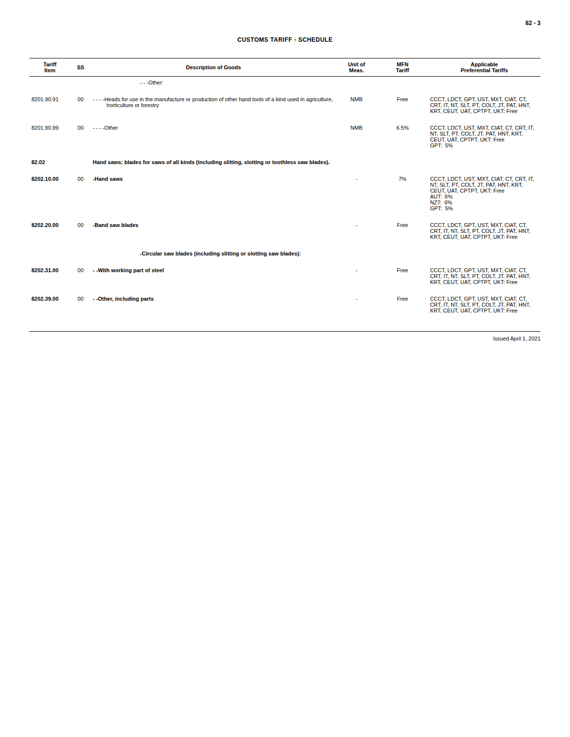82 - 3
CUSTOMS TARIFF - SCHEDULE
| Tariff Item | SS | Description of Goods | Unit of Meas. | MFN Tariff | Applicable Preferential Tariffs |
| --- | --- | --- | --- | --- | --- |
| | | - - -Other: | | | |
| 8201.90.91 | 00 | - - - -Heads for use in the manufacture or production of other hand tools of a kind used in agriculture, horticulture or forestry | NMB | Free | CCCT, LDCT, GPT, UST, MXT, CIAT, CT, CRT, IT, NT, SLT, PT, COLT, JT, PAT, HNT, KRT, CEUT, UAT, CPTPT, UKT: Free |
| 8201.90.99 | 00 | - - - -Other | NMB | 6.5% | CCCT, LDCT, UST, MXT, CIAT, CT, CRT, IT, NT, SLT, PT, COLT, JT, PAT, HNT, KRT, CEUT, UAT, CPTPT, UKT: Free GPT: 5% |
| 82.02 | | Hand saws; blades for saws of all kinds (including slitting, slotting or toothless saw blades). | | | |
| 8202.10.00 | 00 | -Hand saws | - | 7% | CCCT, LDCT, UST, MXT, CIAT, CT, CRT, IT, NT, SLT, PT, COLT, JT, PAT, HNT, KRT, CEUT, UAT, CPTPT, UKT: Free AUT: 6% NZT: 6% GPT: 5% |
| 8202.20.00 | 00 | -Band saw blades | - | Free | CCCT, LDCT, GPT, UST, MXT, CIAT, CT, CRT, IT, NT, SLT, PT, COLT, JT, PAT, HNT, KRT, CEUT, UAT, CPTPT, UKT: Free |
| | | -Circular saw blades (including slitting or slotting saw blades): | | | |
| 8202.31.00 | 00 | - -With working part of steel | - | Free | CCCT, LDCT, GPT, UST, MXT, CIAT, CT, CRT, IT, NT, SLT, PT, COLT, JT, PAT, HNT, KRT, CEUT, UAT, CPTPT, UKT: Free |
| 8202.39.00 | 00 | - -Other, including parts | - | Free | CCCT, LDCT, GPT, UST, MXT, CIAT, CT, CRT, IT, NT, SLT, PT, COLT, JT, PAT, HNT, KRT, CEUT, UAT, CPTPT, UKT: Free |
Issued April 1, 2021